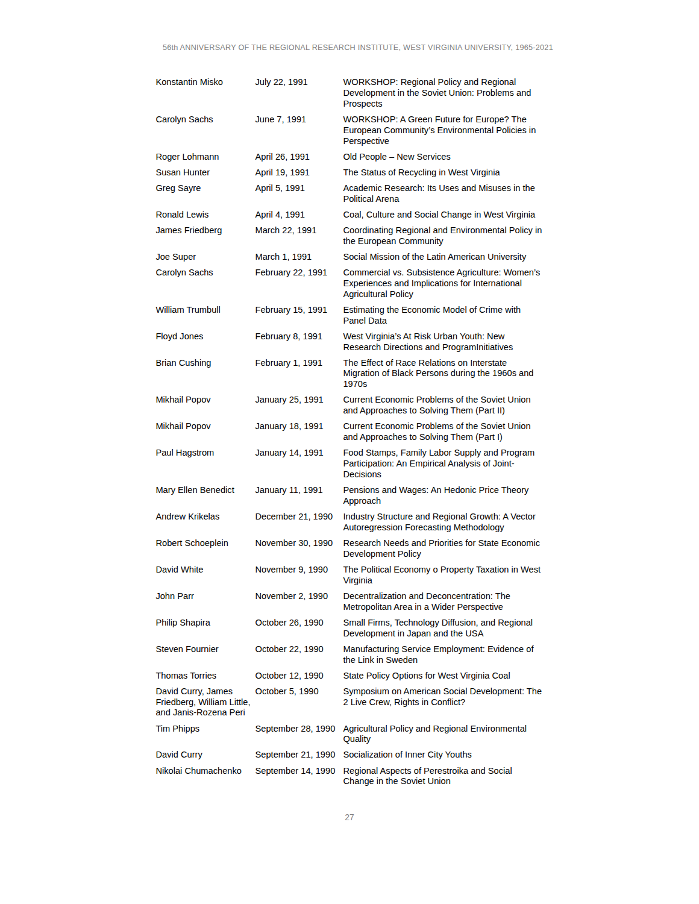56th ANNIVERSARY OF THE REGIONAL RESEARCH INSTITUTE, WEST VIRGINIA UNIVERSITY, 1965-2021
| Konstantin Misko | July 22, 1991 | WORKSHOP: Regional Policy and Regional Development in the Soviet Union: Problems and Prospects |
| Carolyn Sachs | June 7, 1991 | WORKSHOP: A Green Future for Europe? The European Community’s Environmental Policies in Perspective |
| Roger Lohmann | April 26, 1991 | Old People – New Services |
| Susan Hunter | April 19, 1991 | The Status of Recycling in West Virginia |
| Greg Sayre | April 5, 1991 | Academic Research: Its Uses and Misuses in the Political Arena |
| Ronald Lewis | April 4, 1991 | Coal, Culture and Social Change in West Virginia |
| James Friedberg | March 22, 1991 | Coordinating Regional and Environmental Policy in the European Community |
| Joe Super | March 1, 1991 | Social Mission of the Latin American University |
| Carolyn Sachs | February 22, 1991 | Commercial vs. Subsistence Agriculture: Women’s Experiences and Implications for International Agricultural Policy |
| William Trumbull | February 15, 1991 | Estimating the Economic Model of Crime with Panel Data |
| Floyd Jones | February 8, 1991 | West Virginia’s At Risk Urban Youth: New Research Directions and ProgramInitiatives |
| Brian Cushing | February 1, 1991 | The Effect of Race Relations on Interstate Migration of Black Persons during the 1960s and 1970s |
| Mikhail Popov | January 25, 1991 | Current Economic Problems of the Soviet Union and Approaches to Solving Them (Part II) |
| Mikhail Popov | January 18, 1991 | Current Economic Problems of the Soviet Union and Approaches to Solving Them (Part I) |
| Paul Hagstrom | January 14, 1991 | Food Stamps, Family Labor Supply and Program Participation: An Empirical Analysis of Joint-Decisions |
| Mary Ellen Benedict | January 11, 1991 | Pensions and Wages: An Hedonic Price Theory Approach |
| Andrew Krikelas | December 21, 1990 | Industry Structure and Regional Growth: A Vector Autoregression Forecasting Methodology |
| Robert Schoeplein | November 30, 1990 | Research Needs and Priorities for State Economic Development Policy |
| David White | November 9, 1990 | The Political Economy o Property Taxation in West Virginia |
| John Parr | November 2, 1990 | Decentralization and Deconcentration: The Metropolitan Area in a Wider Perspective |
| Philip Shapira | October 26, 1990 | Small Firms, Technology Diffusion, and Regional Development in Japan and the USA |
| Steven Fournier | October 22, 1990 | Manufacturing Service Employment: Evidence of the Link in Sweden |
| Thomas Torries | October 12, 1990 | State Policy Options for West Virginia Coal |
| David Curry, James Friedberg, William Little, and Janis-Rozena Peri | October 5, 1990 | Symposium on American Social Development: The 2 Live Crew, Rights in Conflict? |
| Tim Phipps | September 28, 1990 | Agricultural Policy and Regional Environmental Quality |
| David Curry | September 21, 1990 | Socialization of Inner City Youths |
| Nikolai Chumachenko | September 14, 1990 | Regional Aspects of Perestroika and Social Change in the Soviet Union |
27